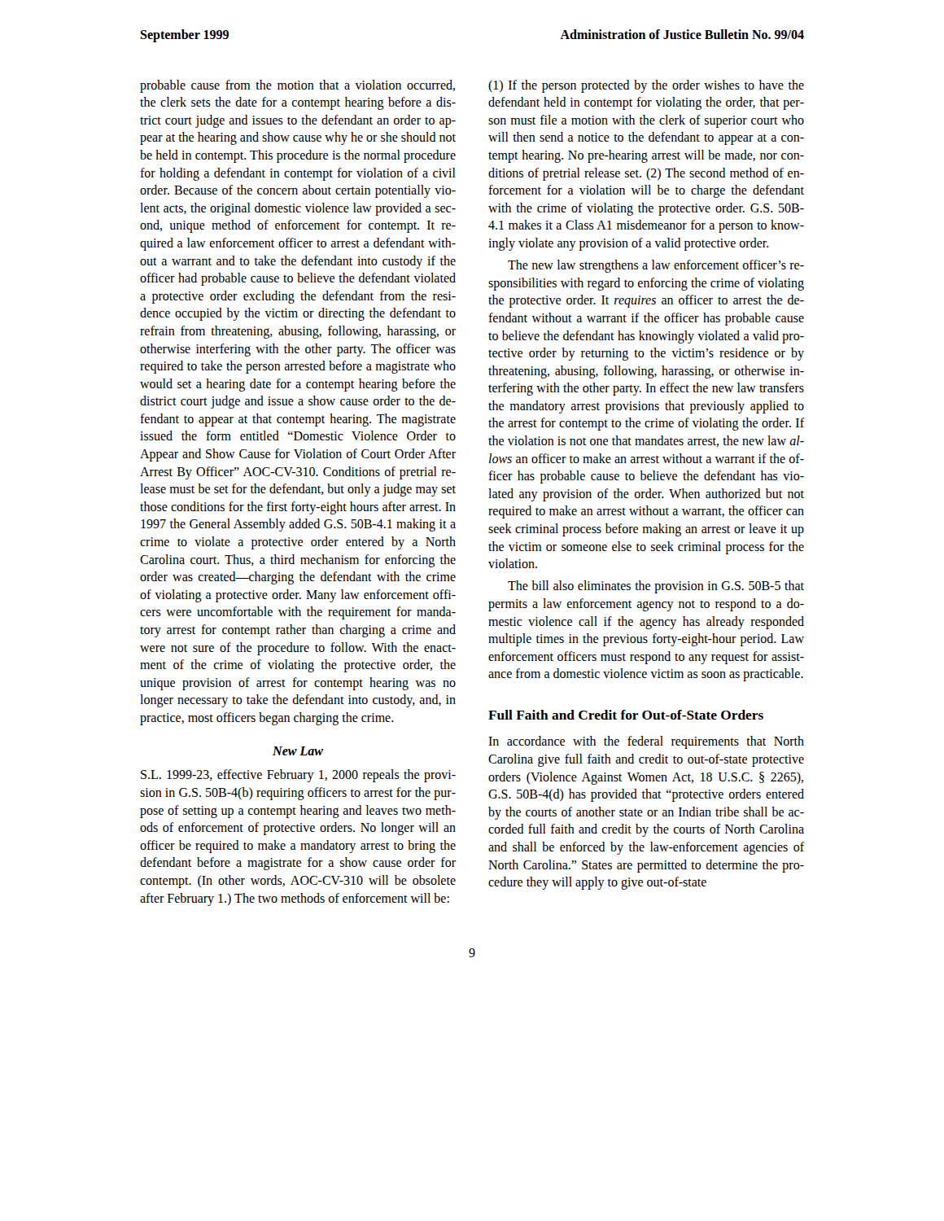September 1999 Administration of Justice Bulletin No. 99/04
probable cause from the motion that a violation occurred, the clerk sets the date for a contempt hearing before a district court judge and issues to the defendant an order to appear at the hearing and show cause why he or she should not be held in contempt. This procedure is the normal procedure for holding a defendant in contempt for violation of a civil order. Because of the concern about certain potentially violent acts, the original domestic violence law provided a second, unique method of enforcement for contempt. It required a law enforcement officer to arrest a defendant without a warrant and to take the defendant into custody if the officer had probable cause to believe the defendant violated a protective order excluding the defendant from the residence occupied by the victim or directing the defendant to refrain from threatening, abusing, following, harassing, or otherwise interfering with the other party. The officer was required to take the person arrested before a magistrate who would set a hearing date for a contempt hearing before the district court judge and issue a show cause order to the defendant to appear at that contempt hearing. The magistrate issued the form entitled “Domestic Violence Order to Appear and Show Cause for Violation of Court Order After Arrest By Officer” AOC-CV-310. Conditions of pretrial release must be set for the defendant, but only a judge may set those conditions for the first forty-eight hours after arrest. In 1997 the General Assembly added G.S. 50B-4.1 making it a crime to violate a protective order entered by a North Carolina court. Thus, a third mechanism for enforcing the order was created—charging the defendant with the crime of violating a protective order. Many law enforcement officers were uncomfortable with the requirement for mandatory arrest for contempt rather than charging a crime and were not sure of the procedure to follow. With the enactment of the crime of violating the protective order, the unique provision of arrest for contempt hearing was no longer necessary to take the defendant into custody, and, in practice, most officers began charging the crime.
New Law
S.L. 1999-23, effective February 1, 2000 repeals the provision in G.S. 50B-4(b) requiring officers to arrest for the purpose of setting up a contempt hearing and leaves two methods of enforcement of protective orders. No longer will an officer be required to make a mandatory arrest to bring the defendant before a magistrate for a show cause order for contempt. (In other words, AOC-CV-310 will be obsolete after February 1.) The two methods of enforcement will be:
(1) If the person protected by the order wishes to have the defendant held in contempt for violating the order, that person must file a motion with the clerk of superior court who will then send a notice to the defendant to appear at a contempt hearing. No pre-hearing arrest will be made, nor conditions of pretrial release set. (2) The second method of enforcement for a violation will be to charge the defendant with the crime of violating the protective order. G.S. 50B-4.1 makes it a Class A1 misdemeanor for a person to knowingly violate any provision of a valid protective order.
The new law strengthens a law enforcement officer’s responsibilities with regard to enforcing the crime of violating the protective order. It requires an officer to arrest the defendant without a warrant if the officer has probable cause to believe the defendant has knowingly violated a valid protective order by returning to the victim’s residence or by threatening, abusing, following, harassing, or otherwise interfering with the other party. In effect the new law transfers the mandatory arrest provisions that previously applied to the arrest for contempt to the crime of violating the order. If the violation is not one that mandates arrest, the new law allows an officer to make an arrest without a warrant if the officer has probable cause to believe the defendant has violated any provision of the order. When authorized but not required to make an arrest without a warrant, the officer can seek criminal process before making an arrest or leave it up the victim or someone else to seek criminal process for the violation.
The bill also eliminates the provision in G.S. 50B-5 that permits a law enforcement agency not to respond to a domestic violence call if the agency has already responded multiple times in the previous forty-eight-hour period. Law enforcement officers must respond to any request for assistance from a domestic violence victim as soon as practicable.
Full Faith and Credit for Out-of-State Orders
In accordance with the federal requirements that North Carolina give full faith and credit to out-of-state protective orders (Violence Against Women Act, 18 U.S.C. § 2265), G.S. 50B-4(d) has provided that “protective orders entered by the courts of another state or an Indian tribe shall be accorded full faith and credit by the courts of North Carolina and shall be enforced by the law-enforcement agencies of North Carolina.” States are permitted to determine the procedure they will apply to give out-of-state
9